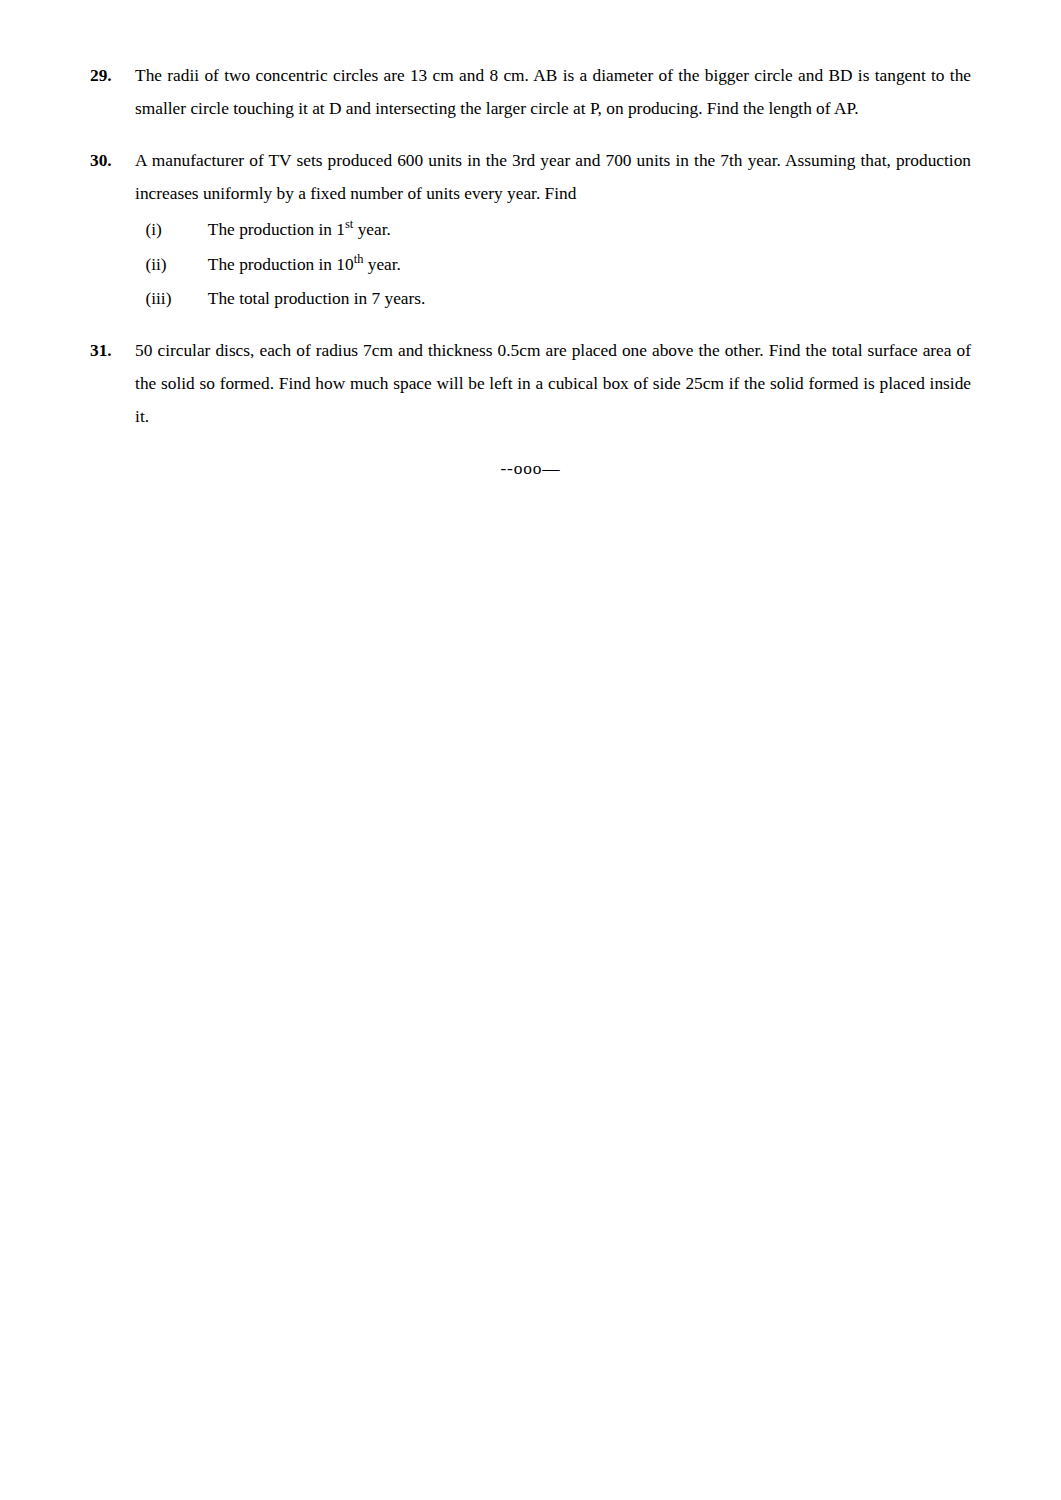29. The radii of two concentric circles are 13 cm and 8 cm. AB is a diameter of the bigger circle and BD is tangent to the smaller circle touching it at D and intersecting the larger circle at P, on producing. Find the length of AP.
30. A manufacturer of TV sets produced 600 units in the 3rd year and 700 units in the 7th year. Assuming that, production increases uniformly by a fixed number of units every year. Find
(i) The production in 1st year.
(ii) The production in 10th year.
(iii) The total production in 7 years.
31. 50 circular discs, each of radius 7cm and thickness 0.5cm are placed one above the other. Find the total surface area of the solid so formed. Find how much space will be left in a cubical box of side 25cm if the solid formed is placed inside it.
--ooo—